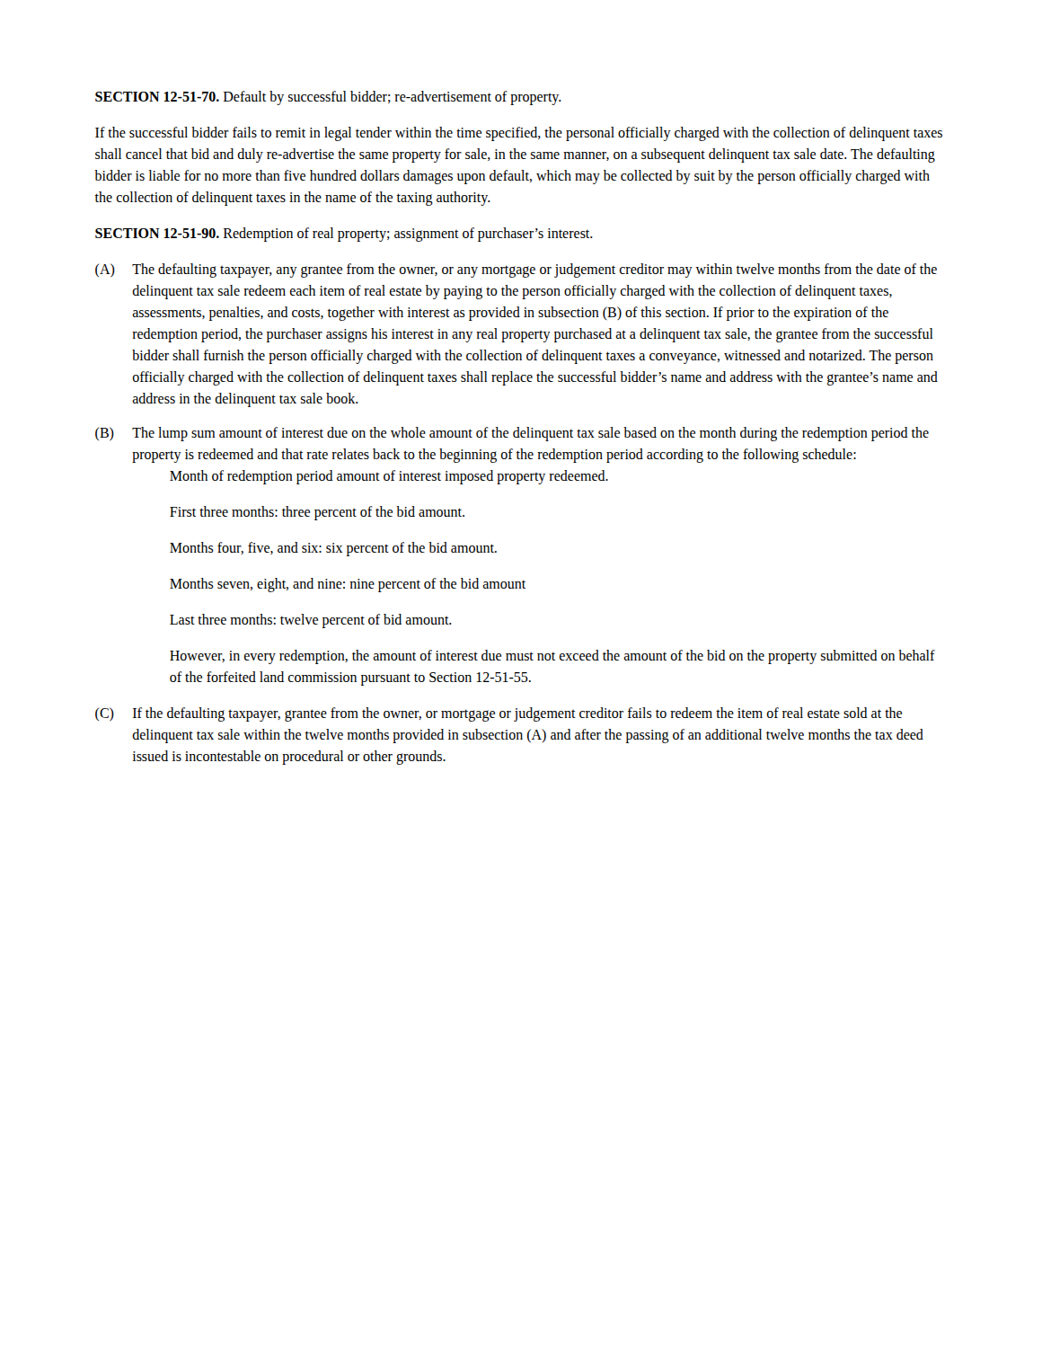SECTION 12-51-70. Default by successful bidder; re-advertisement of property.
If the successful bidder fails to remit in legal tender within the time specified, the personal officially charged with the collection of delinquent taxes shall cancel that bid and duly re-advertise the same property for sale, in the same manner, on a subsequent delinquent tax sale date. The defaulting bidder is liable for no more than five hundred dollars damages upon default, which may be collected by suit by the person officially charged with the collection of delinquent taxes in the name of the taxing authority.
SECTION 12-51-90. Redemption of real property; assignment of purchaser’s interest.
(A) The defaulting taxpayer, any grantee from the owner, or any mortgage or judgement creditor may within twelve months from the date of the delinquent tax sale redeem each item of real estate by paying to the person officially charged with the collection of delinquent taxes, assessments, penalties, and costs, together with interest as provided in subsection (B) of this section. If prior to the expiration of the redemption period, the purchaser assigns his interest in any real property purchased at a delinquent tax sale, the grantee from the successful bidder shall furnish the person officially charged with the collection of delinquent taxes a conveyance, witnessed and notarized. The person officially charged with the collection of delinquent taxes shall replace the successful bidder’s name and address with the grantee’s name and address in the delinquent tax sale book.
(B) The lump sum amount of interest due on the whole amount of the delinquent tax sale based on the month during the redemption period the property is redeemed and that rate relates back to the beginning of the redemption period according to the following schedule:
Month of redemption period amount of interest imposed property redeemed.
First three months: three percent of the bid amount.
Months four, five, and six: six percent of the bid amount.
Months seven, eight, and nine: nine percent of the bid amount
Last three months: twelve percent of bid amount.
However, in every redemption, the amount of interest due must not exceed the amount of the bid on the property submitted on behalf of the forfeited land commission pursuant to Section 12-51-55.
(C) If the defaulting taxpayer, grantee from the owner, or mortgage or judgement creditor fails to redeem the item of real estate sold at the delinquent tax sale within the twelve months provided in subsection (A) and after the passing of an additional twelve months the tax deed issued is incontestable on procedural or other grounds.